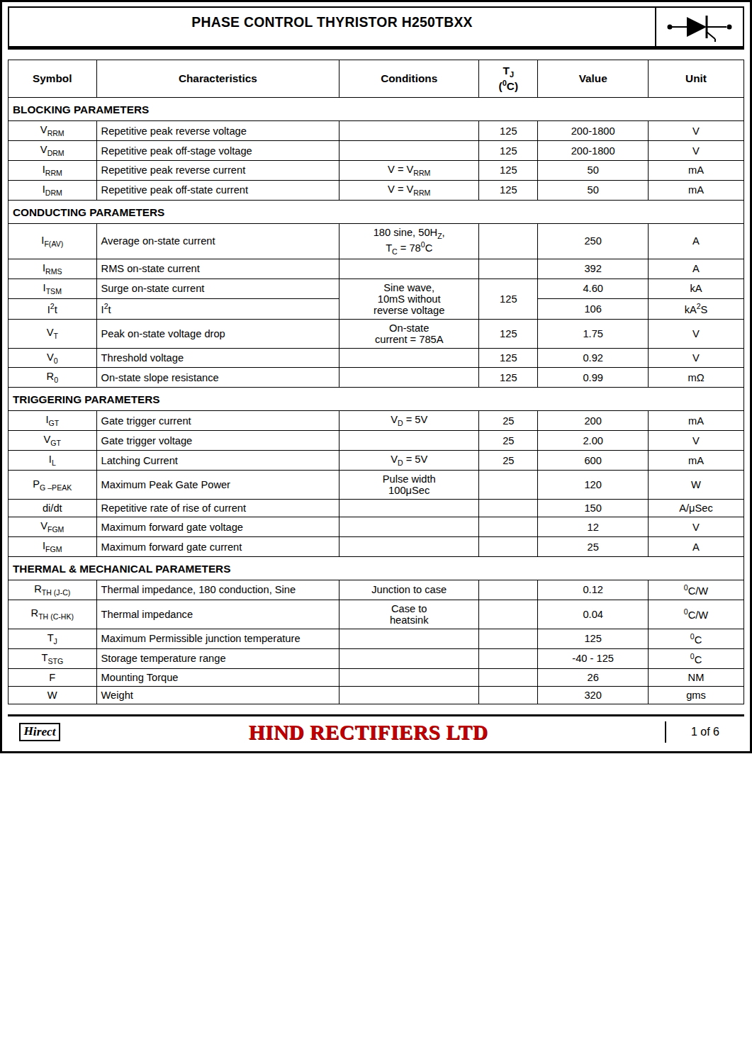PHASE CONTROL THYRISTOR H250TBXX
| Symbol | Characteristics | Conditions | T J ( 0 C) | Value | Unit |
| --- | --- | --- | --- | --- | --- |
| BLOCKING PARAMETERS |
| V RRM | Repetitive peak reverse voltage | | 125 | 200-1800 | V |
| V DRM | Repetitive peak off-stage voltage | | 125 | 200-1800 | V |
| I RRM | Repetitive peak reverse current | V = V RRM | 125 | 50 | mA |
| I DRM | Repetitive peak off-state current | V = V RRM | 125 | 50 | mA |
| CONDUCTING PARAMETERS |
| I F(AV) | Average on-state current | 180 sine, 50H Z , T C = 78 0 C | | 250 | A |
| I RMS | RMS on-state current | | | 392 | A |
| I TSM | Surge on-state current | Sine wave, 10mS without reverse voltage | 125 | 4.60 | kA |
| I 2 t | I 2 t | 106 | kA 2 S |
| V T | Peak on-state voltage drop | On-state current = 785A | 125 | 1.75 | V |
| V 0 | Threshold voltage | | 125 | 0.92 | V |
| R 0 | On-state slope resistance | | 125 | 0.99 | mΩ |
| TRIGGERING PARAMETERS |
| I GT | Gate trigger current | V D = 5V | 25 | 200 | mA |
| V GT | Gate trigger voltage | | 25 | 2.00 | V |
| I L | Latching Current | V D = 5V | 25 | 600 | mA |
| P G –PEAK | Maximum Peak Gate Power | Pulse width 100μSec | | 120 | W |
| di/dt | Repetitive rate of rise of current | | | 150 | A/μSec |
| V FGM | Maximum forward gate voltage | | | 12 | V |
| I FGM | Maximum forward gate current | | | 25 | A |
| THERMAL & MECHANICAL PARAMETERS |
| R TH (J-C) | Thermal impedance, 180 conduction, Sine | Junction to case | | 0.12 | 0 C/W |
| R TH (C-HK) | Thermal impedance | Case to heatsink | | 0.04 | 0 C/W |
| T J | Maximum Permissible junction temperature | | | 125 | 0 C |
| T STG | Storage temperature range | | | -40 - 125 | 0 C |
| F | Mounting Torque | | | 26 | NM |
| W | Weight | | | 320 | gms |
Hirect
HIND RECTIFIERS LTD
1 of 6